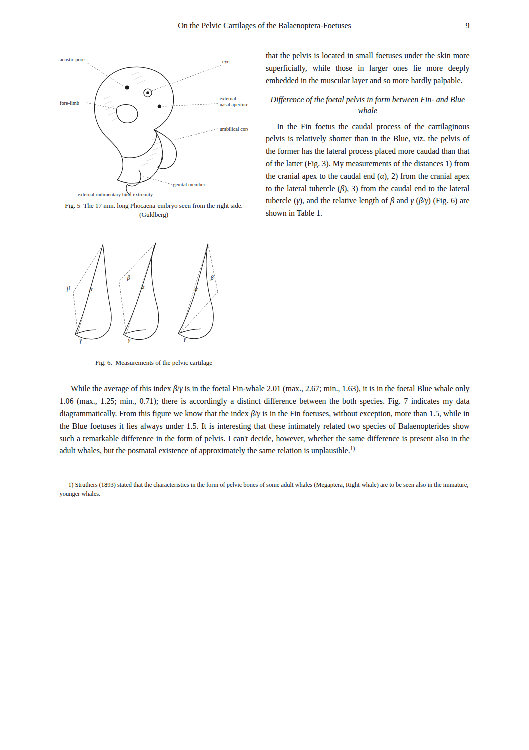On the Pelvic Cartilages of the Balaenoptera-Foetuses
9
acustic pore eye fore-limb external nasal aperture umbilical cord genital member external rudimentary hind-extremity
Fig. 5 The 17 mm. long Phocaena-embryo seen from the right side. (Guldberg)
α β γ α β γ α β γ
Fig. 6. Measurements of the pelvic cartilage
that the pelvis is located in small foetuses under the skin more superficially, while those in larger ones lie more deeply embedded in the muscular layer and so more hardly palpable.
Difference of the foetal pelvis in form between Fin- and Blue whale
In the Fin foetus the caudal process of the cartilaginous pelvis is relatively shorter than in the Blue, viz. the pelvis of the former has the lateral process placed more caudad than that of the latter (Fig. 3). My measurements of the distances 1) from the cranial apex to the caudal end (α), 2) from the cranial apex to the lateral tubercle (β), 3) from the caudal end to the lateral tubercle (γ), and the relative length of β and γ (β/γ) (Fig. 6) are shown in Table 1.
While the average of this index β/γ is in the foetal Fin-whale 2.01 (max., 2.67; min., 1.63), it is in the foetal Blue whale only 1.06 (max., 1.25; min., 0.71); there is accordingly a distinct difference between the both species. Fig. 7 indicates my data diagrammatically. From this figure we know that the index β/γ is in the Fin foetuses, without exception, more than 1.5, while in the Blue foetuses it lies always under 1.5. It is interesting that these intimately related two species of Balaenopterides show such a remarkable difference in the form of pelvis. I can't decide, however, whether the same difference is present also in the adult whales, but the postnatal existence of approximately the same relation is unplausible.1)
1) Struthers (1893) stated that the characteristics in the form of pelvic bones of some adult whales (Megaptera, Right-whale) are to be seen also in the immature, younger whales.